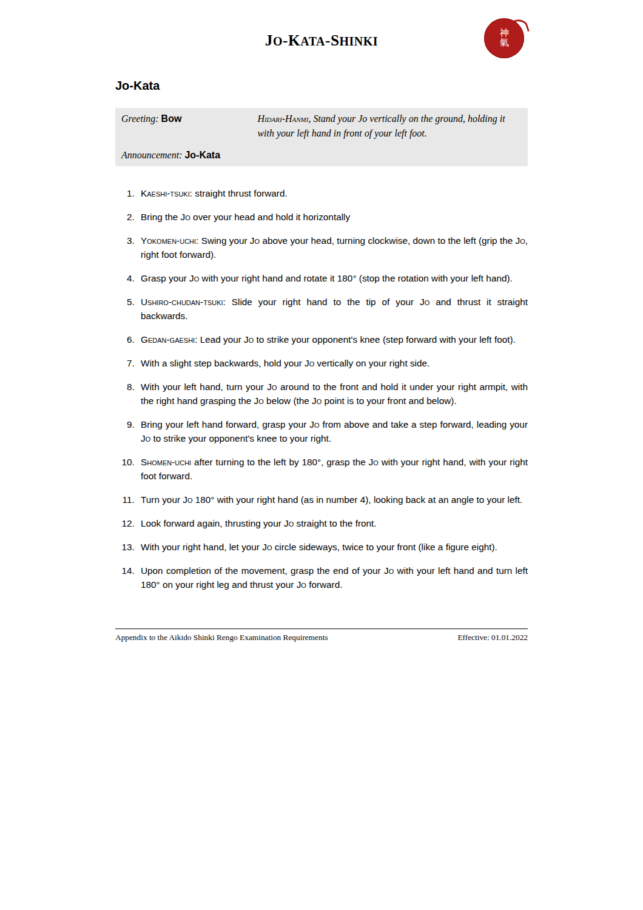JO-KATA-SHINKI
Jo-Kata
| Greeting: Bow | Hidari-Hanmi, Stand your Jo vertically on the ground, holding it with your left hand in front of your left foot. |
| Announcement: Jo-Kata | |
Kaeshi-tsuki: straight thrust forward.
Bring the Jo over your head and hold it horizontally
Yokomen-uchi: Swing your Jo above your head, turning clockwise, down to the left (grip the Jo, right foot forward).
Grasp your Jo with your right hand and rotate it 180° (stop the rotation with your left hand).
Ushiro-chudan-tsuki: Slide your right hand to the tip of your Jo and thrust it straight backwards.
Gedan-gaeshi: Lead your Jo to strike your opponent's knee (step forward with your left foot).
With a slight step backwards, hold your Jo vertically on your right side.
With your left hand, turn your Jo around to the front and hold it under your right armpit, with the right hand grasping the Jo below (the Jo point is to your front and below).
Bring your left hand forward, grasp your Jo from above and take a step forward, leading your Jo to strike your opponent's knee to your right.
Shomen-uchi after turning to the left by 180°, grasp the Jo with your right hand, with your right foot forward.
Turn your Jo 180° with your right hand (as in number 4), looking back at an angle to your left.
Look forward again, thrusting your Jo straight to the front.
With your right hand, let your Jo circle sideways, twice to your front (like a figure eight).
Upon completion of the movement, grasp the end of your Jo with your left hand and turn left 180° on your right leg and thrust your Jo forward.
Appendix to the Aikido Shinki Rengo Examination Requirements Effective: 01.01.2022